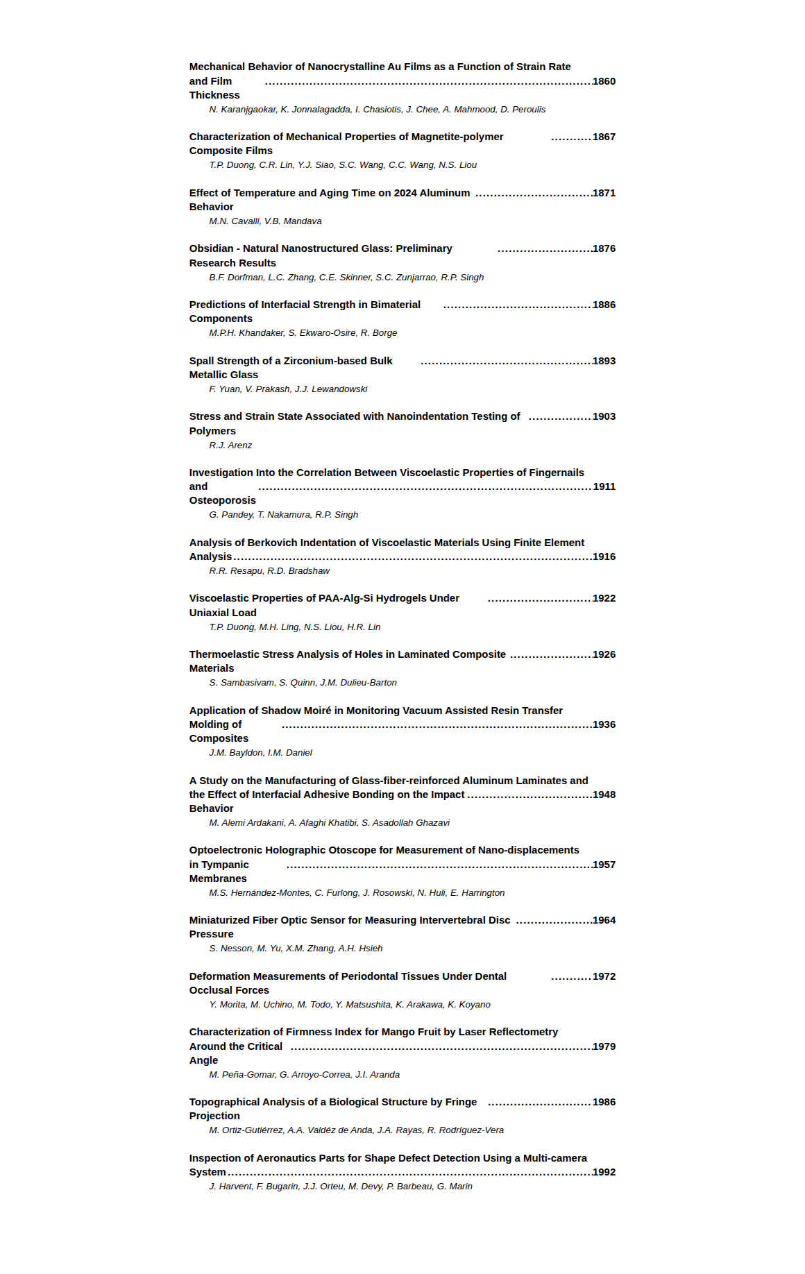Mechanical Behavior of Nanocrystalline Au Films as a Function of Strain Rate
and Film Thickness .................................................................................................................. 1860
N. Karanjgaokar, K. Jonnalagadda, I. Chasiotis, J. Chee, A. Mahmood, D. Peroulis
Characterization of Mechanical Properties of Magnetite-polymer Composite Films ............ 1867
T.P. Duong, C.R. Lin, Y.J. Siao, S.C. Wang, C.C. Wang, N.S. Liou
Effect of Temperature and Aging Time on 2024 Aluminum Behavior .................................... 1871
M.N. Cavalli, V.B. Mandava
Obsidian - Natural Nanostructured Glass: Preliminary Research Results ............................. 1876
B.F. Dorfman, L.C. Zhang, C.E. Skinner, S.C. Zunjarrao, R.P. Singh
Predictions of Interfacial Strength in Bimaterial Components ............................................... 1886
M.P.H. Khandaker, S. Ekwaro-Osire, R. Borge
Spall Strength of a Zirconium-based Bulk Metallic Glass ....................................................... 1893
F. Yuan, V. Prakash, J.J. Lewandowski
Stress and Strain State Associated with Nanoindentation Testing of Polymers ................... 1903
R.J. Arenz
Investigation Into the Correlation Between Viscoelastic Properties of Fingernails
and Osteoporosis ..................................................................................................................... 1911
G. Pandey, T. Nakamura, R.P. Singh
Analysis of Berkovich Indentation of Viscoelastic Materials Using Finite Element
Analysis ..................................................................................................................................... 1916
R.R. Resapu, R.D. Bradshaw
Viscoelastic Properties of PAA-Alg-Si Hydrogels Under Uniaxial Load ................................ 1922
T.P. Duong, M.H. Ling, N.S. Liou, H.R. Lin
Thermoelastic Stress Analysis of Holes in Laminated Composite Materials ......................... 1926
S. Sambasivam, S. Quinn, J.M. Dulieu-Barton
Application of Shadow Moiré in Monitoring Vacuum Assisted Resin Transfer
Molding of Composites ......................................................................................................... 1936
J.M. Bayldon, I.M. Daniel
A Study on the Manufacturing of Glass-fiber-reinforced Aluminum Laminates and
the Effect of Interfacial Adhesive Bonding on the Impact Behavior ....................................... 1948
M. Alemi Ardakani, A. Afaghi Khatibi, S. Asadollah Ghazavi
Optoelectronic Holographic Otoscope for Measurement of Nano-displacements
in Tympanic Membranes ....................................................................................................... 1957
M.S. Hernández-Montes, C. Furlong, J. Rosowski, N. Huli, E. Harrington
Miniaturized Fiber Optic Sensor for Measuring Intervertebral Disc Pressure ....................... 1964
S. Nesson, M. Yu, X.M. Zhang, A.H. Hsieh
Deformation Measurements of Periodontal Tissues Under Dental Occlusal Forces ............ 1972
Y. Morita, M. Uchino, M. Todo, Y. Matsushita, K. Arakawa, K. Koyano
Characterization of Firmness Index for Mango Fruit by Laser Reflectometry
Around the Critical Angle ..................................................................................................... 1979
M. Peña-Gomar, G. Arroyo-Correa, J.I. Aranda
Topographical Analysis of a Biological Structure by Fringe Projection ................................ 1986
M. Ortiz-Gutiérrez, A.A. Valdéz de Anda, J.A. Rayas, R. Rodríguez-Vera
Inspection of Aeronautics Parts for Shape Defect Detection Using a Multi-camera
System ....................................................................................................................................... 1992
J. Harvent, F. Bugarin, J.J. Orteu, M. Devy, P. Barbeau, G. Marin